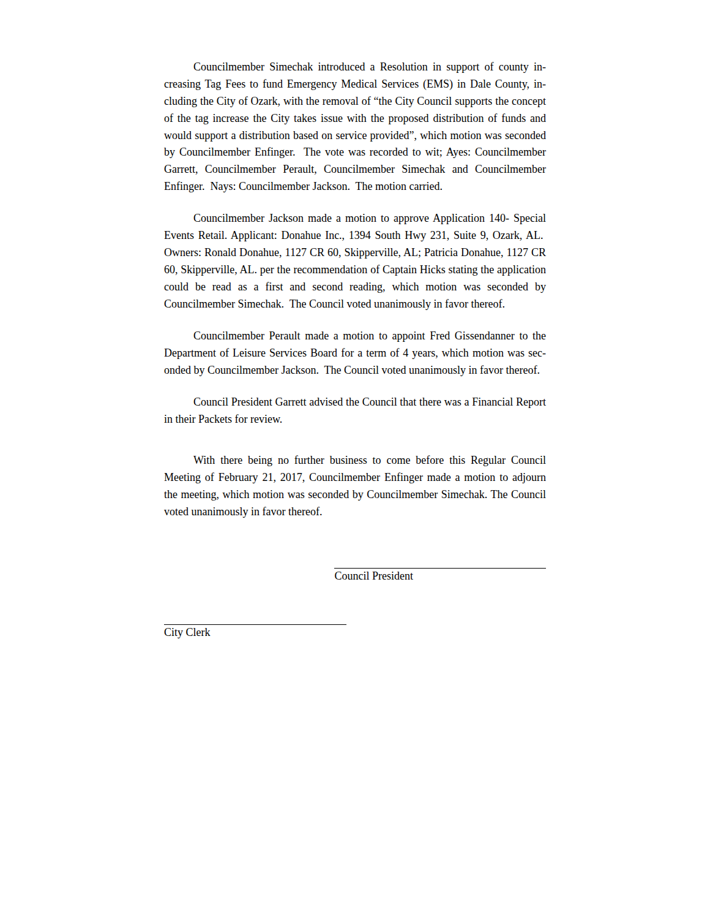Councilmember Simechak introduced a Resolution in support of county increasing Tag Fees to fund Emergency Medical Services (EMS) in Dale County, including the City of Ozark, with the removal of “the City Council supports the concept of the tag increase the City takes issue with the proposed distribution of funds and would support a distribution based on service provided”, which motion was seconded by Councilmember Enfinger. The vote was recorded to wit; Ayes: Councilmember Garrett, Councilmember Perault, Councilmember Simechak and Councilmember Enfinger. Nays: Councilmember Jackson. The motion carried.
Councilmember Jackson made a motion to approve Application 140- Special Events Retail. Applicant: Donahue Inc., 1394 South Hwy 231, Suite 9, Ozark, AL. Owners: Ronald Donahue, 1127 CR 60, Skipperville, AL; Patricia Donahue, 1127 CR 60, Skipperville, AL. per the recommendation of Captain Hicks stating the application could be read as a first and second reading, which motion was seconded by Councilmember Simechak. The Council voted unanimously in favor thereof.
Councilmember Perault made a motion to appoint Fred Gissendanner to the Department of Leisure Services Board for a term of 4 years, which motion was seconded by Councilmember Jackson. The Council voted unanimously in favor thereof.
Council President Garrett advised the Council that there was a Financial Report in their Packets for review.
With there being no further business to come before this Regular Council Meeting of February 21, 2017, Councilmember Enfinger made a motion to adjourn the meeting, which motion was seconded by Councilmember Simechak. The Council voted unanimously in favor thereof.
Council President
City Clerk